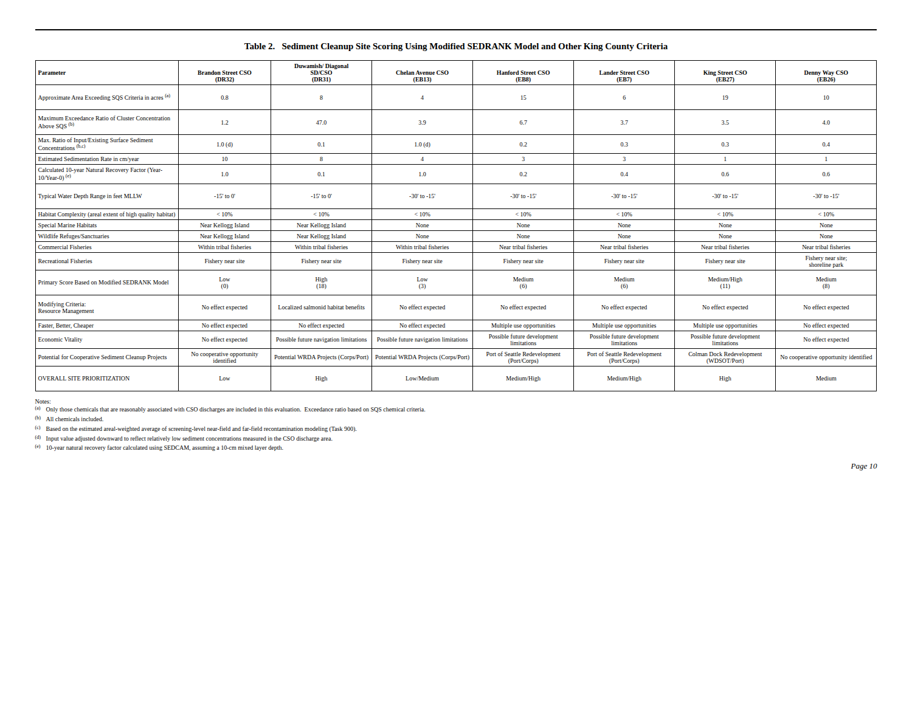Table 2. Sediment Cleanup Site Scoring Using Modified SEDRANK Model and Other King County Criteria
| Parameter | Brandon Street CSO (DR32) | Duwamish/ Diagonal SD/CSO (DR31) | Chelan Avenue CSO (EB13) | Hanford Street CSO (EB8) | Lander Street CSO (EB7) | King Street CSO (EB27) | Denny Way CSO (EB26) |
| --- | --- | --- | --- | --- | --- | --- | --- |
| Approximate Area Exceeding SQS Criteria in acres (a) | 0.8 | 8 | 4 | 15 | 6 | 19 | 10 |
| Maximum Exceedance Ratio of Cluster Concentration Above SQS (b) | 1.2 | 47.0 | 3.9 | 6.7 | 3.7 | 3.5 | 4.0 |
| Max. Ratio of Input/Existing Surface Sediment Concentrations (b,c) | 1.0 (d) | 0.1 | 1.0 (d) | 0.2 | 0.3 | 0.3 | 0.4 |
| Estimated Sedimentation Rate in cm/year | 10 | 8 | 4 | 3 | 3 | 1 | 1 |
| Calculated 10-year Natural Recovery Factor (Year-10/Year-0) (e) | 1.0 | 0.1 | 1.0 | 0.2 | 0.4 | 0.6 | 0.6 |
| Typical Water Depth Range in feet MLLW | -15' to 0' | -15' to 0' | -30' to -15' | -30' to -15' | -30' to -15' | -30' to -15' | -30' to -15' |
| Habitat Complexity (areal extent of high quality habitat) | < 10% | < 10% | < 10% | < 10% | < 10% | < 10% | < 10% |
| Special Marine Habitats | Near Kellogg Island | Near Kellogg Island | None | None | None | None | None |
| Wildlife Refuges/Sanctuaries | Near Kellogg Island | Near Kellogg Island | None | None | None | None | None |
| Commercial Fisheries | Within tribal fisheries | Within tribal fisheries | Within tribal fisheries | Near tribal fisheries | Near tribal fisheries | Near tribal fisheries | Near tribal fisheries |
| Recreational Fisheries | Fishery near site | Fishery near site | Fishery near site | Fishery near site | Fishery near site | Fishery near site | Fishery near site; shoreline park |
| Primary Score Based on Modified SEDRANK Model | Low (0) | High (18) | Low (3) | Medium (6) | Medium (6) | Medium/High (11) | Medium (8) |
| Modifying Criteria: Resource Management | No effect expected | Localized salmonid habitat benefits | No effect expected | No effect expected | No effect expected | No effect expected | No effect expected |
| Faster, Better, Cheaper | No effect expected | No effect expected | No effect expected | Multiple use opportunities | Multiple use opportunities | Multiple use opportunities | No effect expected |
| Economic Vitality | No effect expected | Possible future navigation limitations | Possible future navigation limitations | Possible future development limitations | Possible future development limitations | Possible future development limitations | No effect expected |
| Potential for Cooperative Sediment Cleanup Projects | No cooperative opportunity identified | Potential WRDA Projects (Corps/Port) | Potential WRDA Projects (Corps/Port) | Port of Seattle Redevelopment (Port/Corps) | Port of Seattle Redevelopment (Port/Corps) | Colman Dock Redevelopment (WDSOT/Port) | No cooperative opportunity identified |
| OVERALL SITE PRIORITIZATION | Low | High | Low/Medium | Medium/High | Medium/High | High | Medium |
Notes:
(a) Only those chemicals that are reasonably associated with CSO discharges are included in this evaluation. Exceedance ratio based on SQS chemical criteria.
(b) All chemicals included.
(c) Based on the estimated areal-weighted average of screening-level near-field and far-field recontamination modeling (Task 900).
(d) Input value adjusted downward to reflect relatively low sediment concentrations measured in the CSO discharge area.
(e) 10-year natural recovery factor calculated using SEDCAM, assuming a 10-cm mixed layer depth.
Page 10